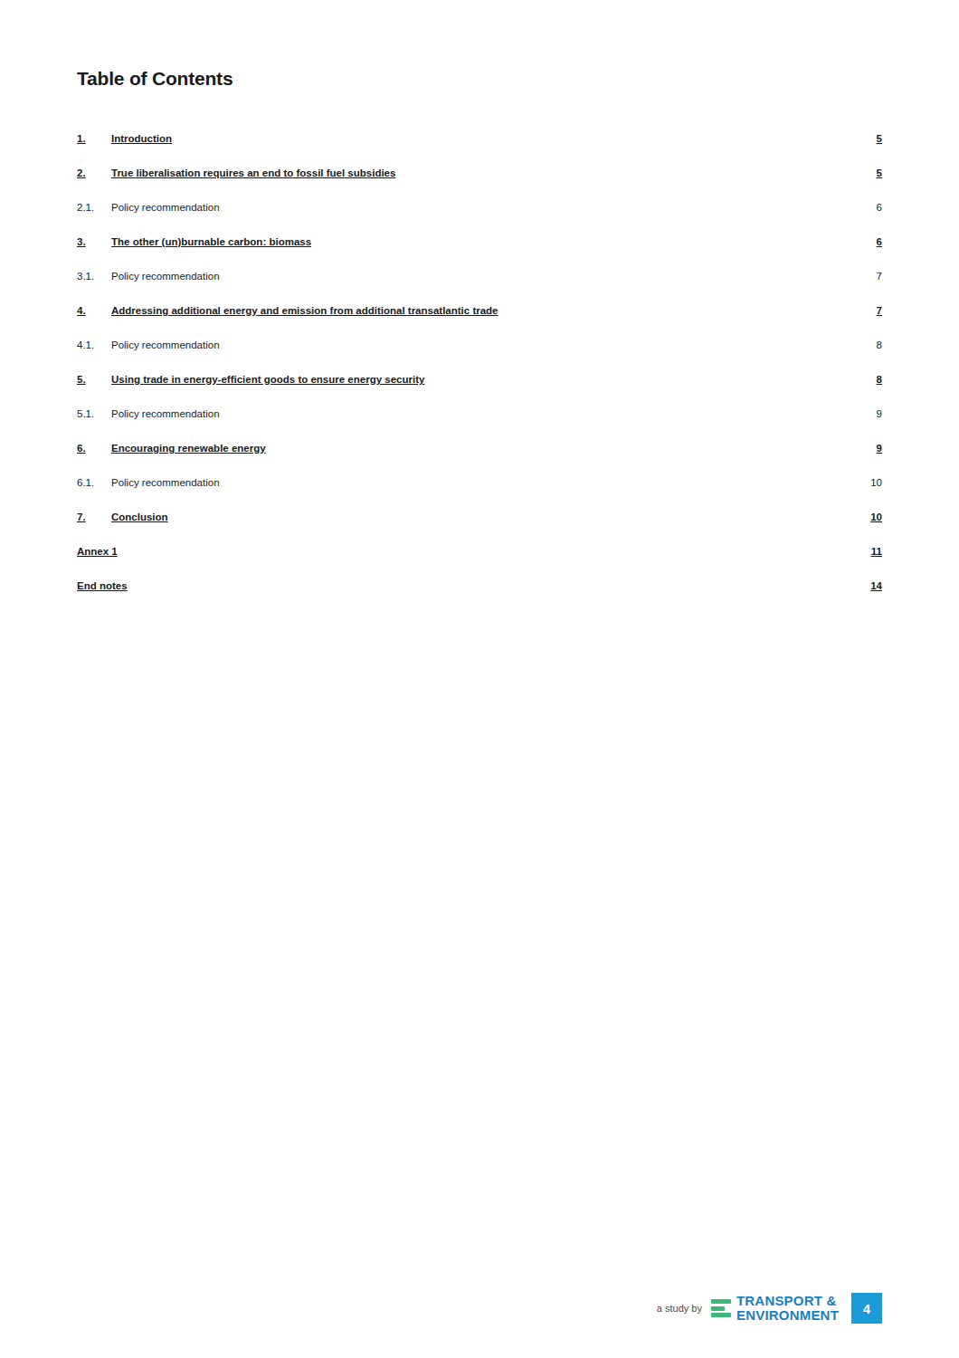Table of Contents
1. Introduction 5
2. True liberalisation requires an end to fossil fuel subsidies 5
2.1. Policy recommendation 6
3. The other (un)burnable carbon: biomass 6
3.1. Policy recommendation 7
4. Addressing additional energy and emission from additional transatlantic trade 7
4.1. Policy recommendation 8
5. Using trade in energy-efficient goods to ensure energy security 8
5.1. Policy recommendation 9
6. Encouraging renewable energy 9
6.1. Policy recommendation 10
7. Conclusion 10
Annex 1 11
End notes 14
a study by
TRANSPORT &
ENVIRONMENT
4